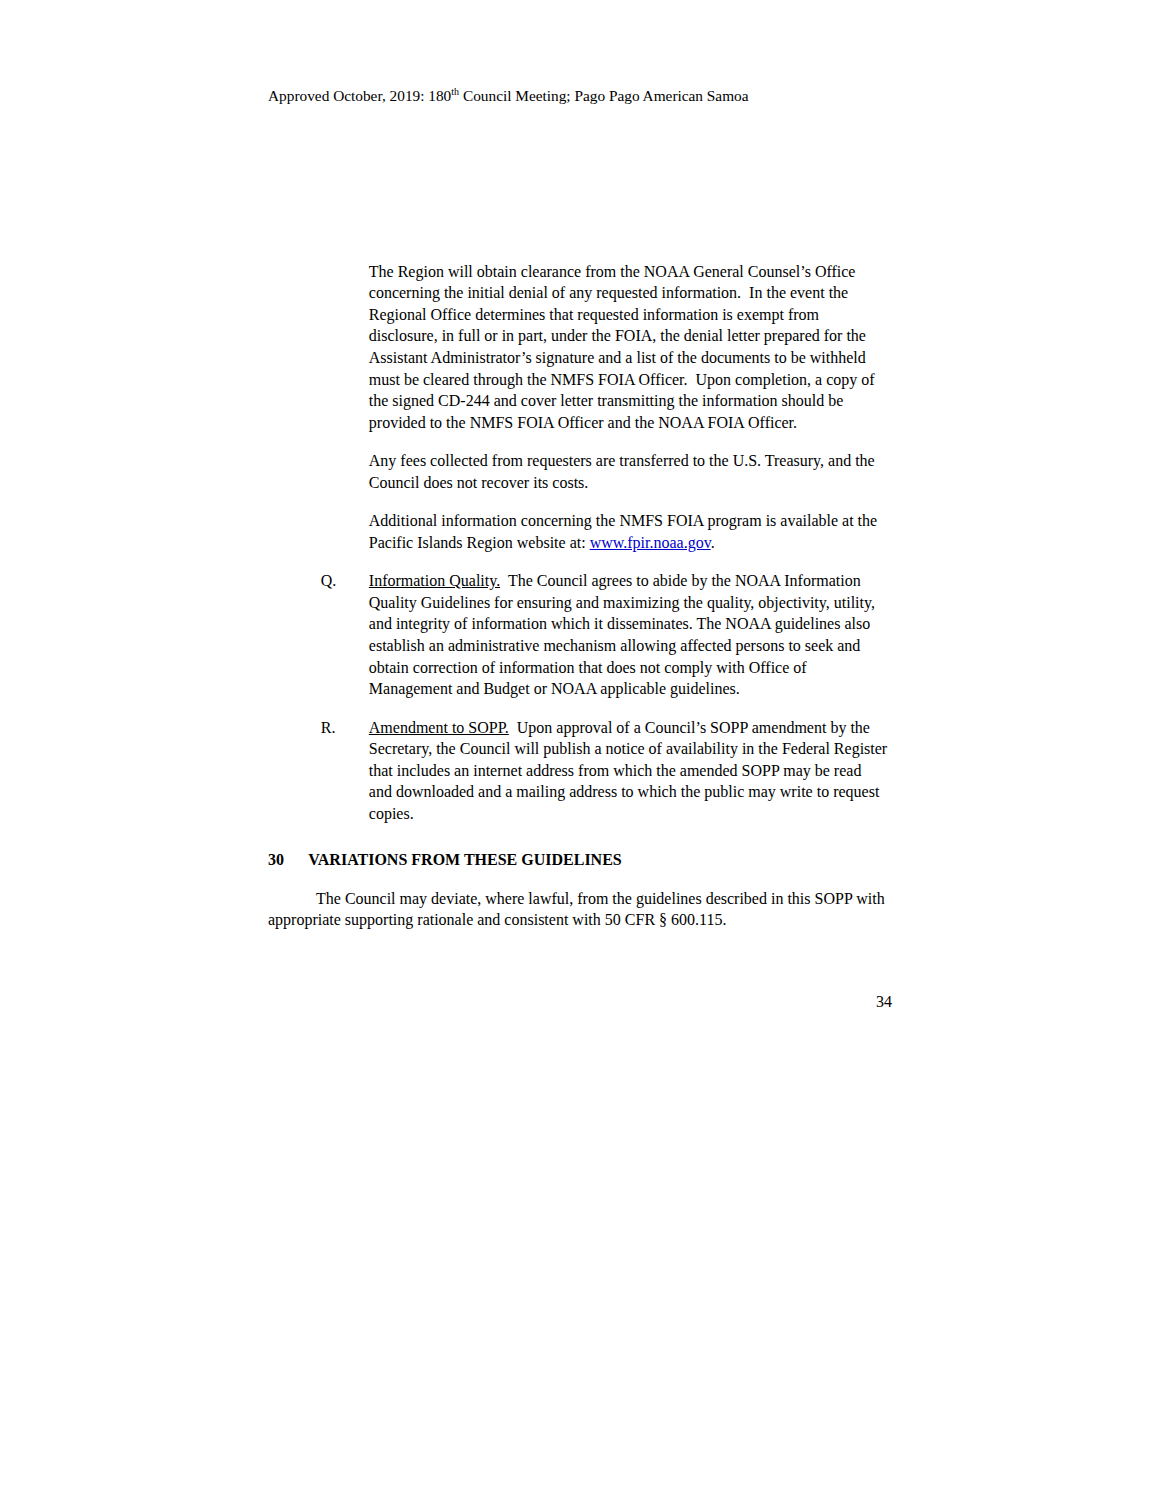Approved October, 2019: 180th Council Meeting; Pago Pago American Samoa
The Region will obtain clearance from the NOAA General Counsel’s Office concerning the initial denial of any requested information. In the event the Regional Office determines that requested information is exempt from disclosure, in full or in part, under the FOIA, the denial letter prepared for the Assistant Administrator’s signature and a list of the documents to be withheld must be cleared through the NMFS FOIA Officer. Upon completion, a copy of the signed CD-244 and cover letter transmitting the information should be provided to the NMFS FOIA Officer and the NOAA FOIA Officer.
Any fees collected from requesters are transferred to the U.S. Treasury, and the Council does not recover its costs.
Additional information concerning the NMFS FOIA program is available at the Pacific Islands Region website at: www.fpir.noaa.gov.
Q.
Information Quality. The Council agrees to abide by the NOAA Information Quality Guidelines for ensuring and maximizing the quality, objectivity, utility, and integrity of information which it disseminates. The NOAA guidelines also establish an administrative mechanism allowing affected persons to seek and obtain correction of information that does not comply with Office of Management and Budget or NOAA applicable guidelines.
R.
Amendment to SOPP. Upon approval of a Council’s SOPP amendment by the Secretary, the Council will publish a notice of availability in the Federal Register that includes an internet address from which the amended SOPP may be read and downloaded and a mailing address to which the public may write to request copies.
30 VARIATIONS FROM THESE GUIDELINES
The Council may deviate, where lawful, from the guidelines described in this SOPP with appropriate supporting rationale and consistent with 50 CFR § 600.115.
34